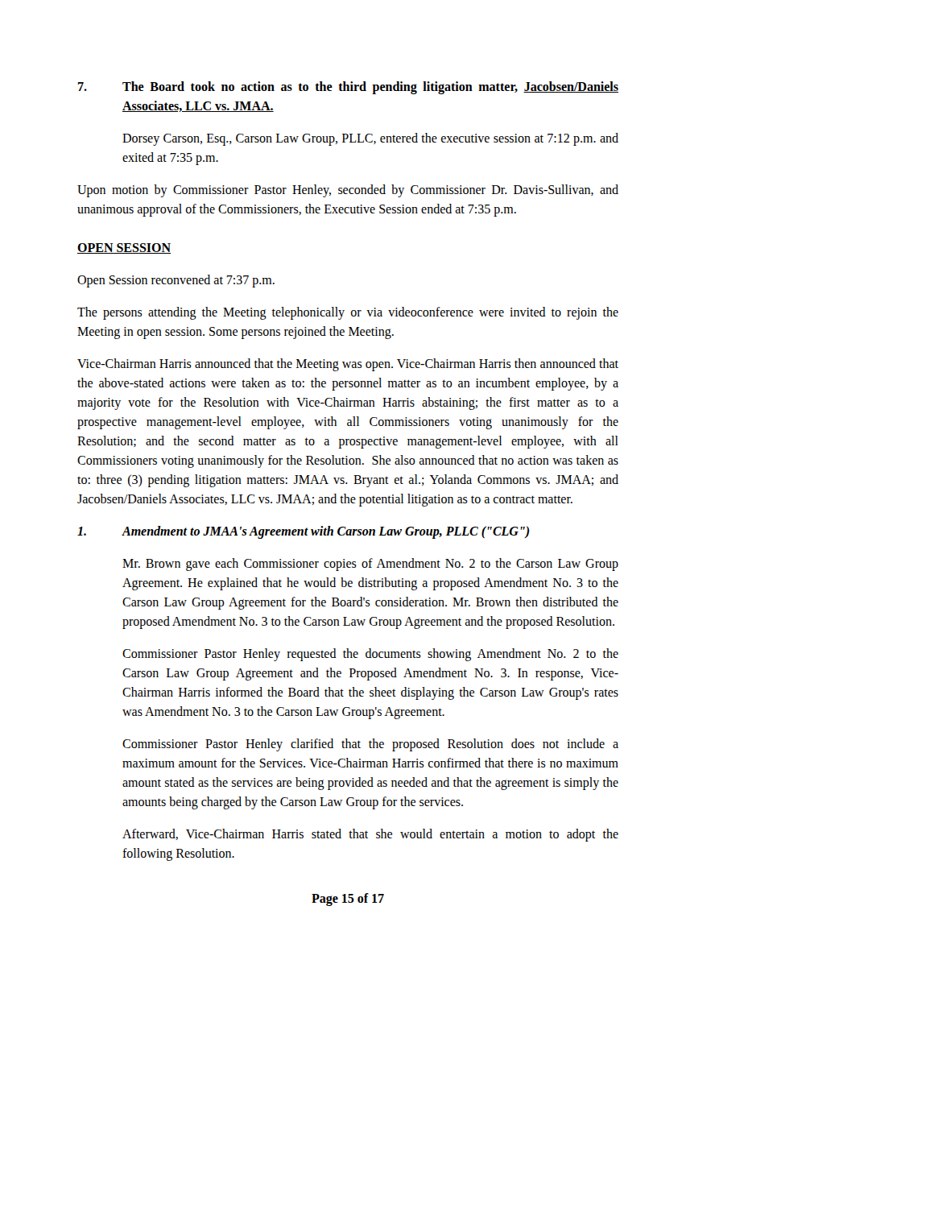7.
The Board took no action as to the third pending litigation matter, Jacobsen/Daniels Associates, LLC vs. JMAA.
Dorsey Carson, Esq., Carson Law Group, PLLC, entered the executive session at 7:12 p.m. and exited at 7:35 p.m.
Upon motion by Commissioner Pastor Henley, seconded by Commissioner Dr. Davis-Sullivan, and unanimous approval of the Commissioners, the Executive Session ended at 7:35 p.m.
OPEN SESSION
Open Session reconvened at 7:37 p.m.
The persons attending the Meeting telephonically or via videoconference were invited to rejoin the Meeting in open session. Some persons rejoined the Meeting.
Vice-Chairman Harris announced that the Meeting was open. Vice-Chairman Harris then announced that the above-stated actions were taken as to: the personnel matter as to an incumbent employee, by a majority vote for the Resolution with Vice-Chairman Harris abstaining; the first matter as to a prospective management-level employee, with all Commissioners voting unanimously for the Resolution; and the second matter as to a prospective management-level employee, with all Commissioners voting unanimously for the Resolution. She also announced that no action was taken as to: three (3) pending litigation matters: JMAA vs. Bryant et al.; Yolanda Commons vs. JMAA; and Jacobsen/Daniels Associates, LLC vs. JMAA; and the potential litigation as to a contract matter.
1.
Amendment to JMAA's Agreement with Carson Law Group, PLLC ("CLG")
Mr. Brown gave each Commissioner copies of Amendment No. 2 to the Carson Law Group Agreement. He explained that he would be distributing a proposed Amendment No. 3 to the Carson Law Group Agreement for the Board's consideration. Mr. Brown then distributed the proposed Amendment No. 3 to the Carson Law Group Agreement and the proposed Resolution.
Commissioner Pastor Henley requested the documents showing Amendment No. 2 to the Carson Law Group Agreement and the Proposed Amendment No. 3. In response, Vice-Chairman Harris informed the Board that the sheet displaying the Carson Law Group's rates was Amendment No. 3 to the Carson Law Group's Agreement.
Commissioner Pastor Henley clarified that the proposed Resolution does not include a maximum amount for the Services. Vice-Chairman Harris confirmed that there is no maximum amount stated as the services are being provided as needed and that the agreement is simply the amounts being charged by the Carson Law Group for the services.
Afterward, Vice-Chairman Harris stated that she would entertain a motion to adopt the following Resolution.
Page 15 of 17